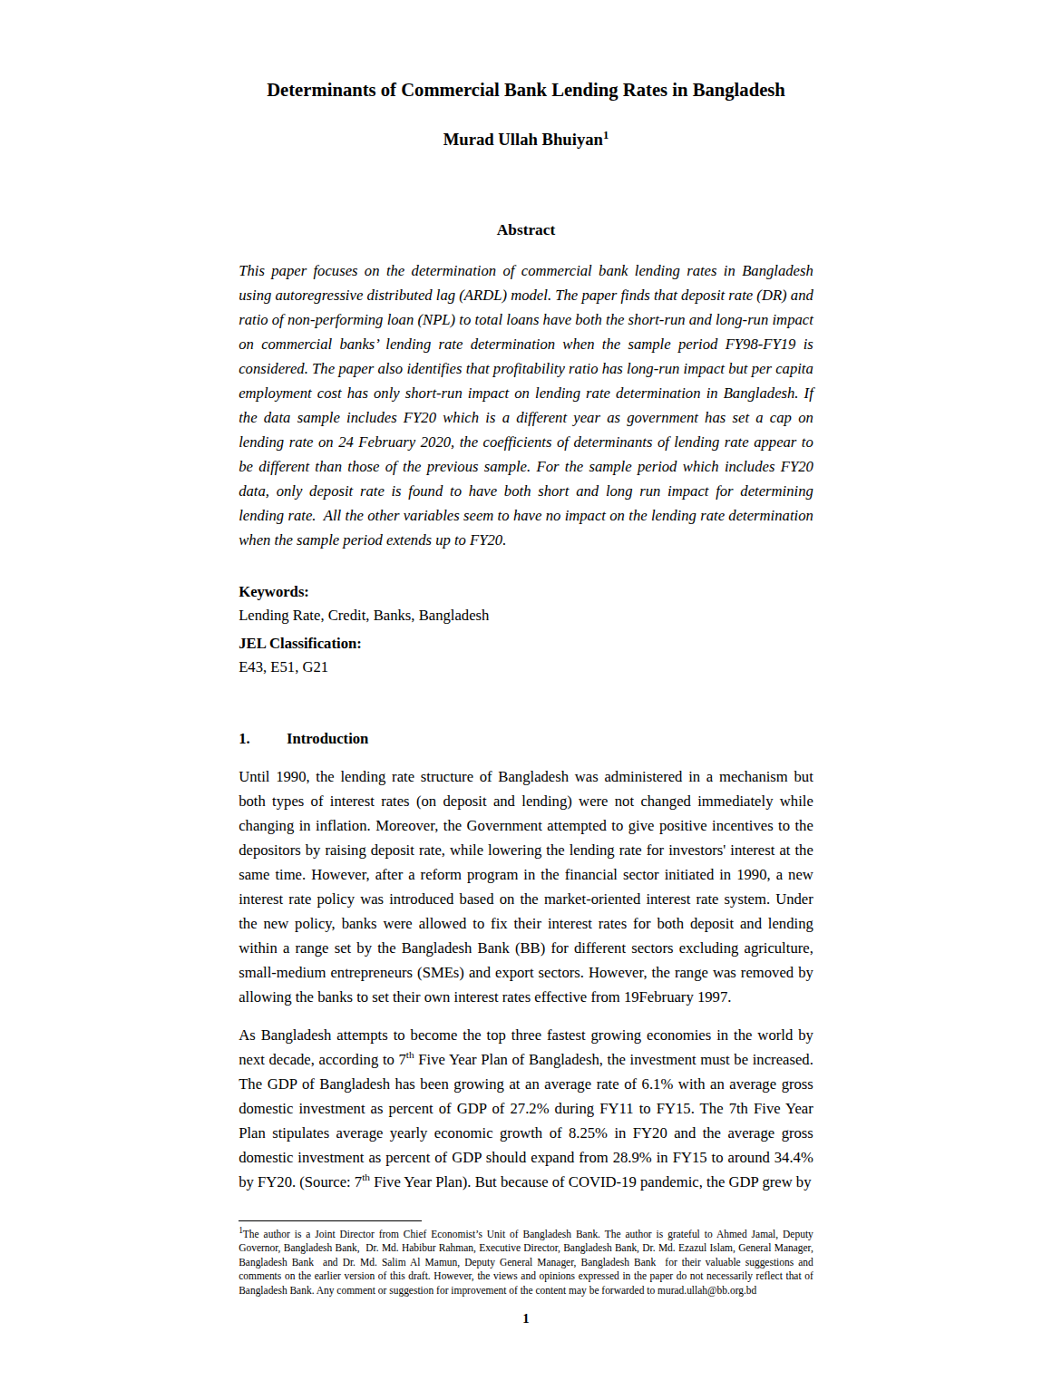Determinants of Commercial Bank Lending Rates in Bangladesh
Murad Ullah Bhuiyan1
Abstract
This paper focuses on the determination of commercial bank lending rates in Bangladesh using autoregressive distributed lag (ARDL) model. The paper finds that deposit rate (DR) and ratio of non-performing loan (NPL) to total loans have both the short-run and long-run impact on commercial banks’ lending rate determination when the sample period FY98-FY19 is considered. The paper also identifies that profitability ratio has long-run impact but per capita employment cost has only short-run impact on lending rate determination in Bangladesh. If the data sample includes FY20 which is a different year as government has set a cap on lending rate on 24 February 2020, the coefficients of determinants of lending rate appear to be different than those of the previous sample. For the sample period which includes FY20 data, only deposit rate is found to have both short and long run impact for determining lending rate. All the other variables seem to have no impact on the lending rate determination when the sample period extends up to FY20.
Keywords:
Lending Rate, Credit, Banks, Bangladesh
JEL Classification:
E43, E51, G21
1. Introduction
Until 1990, the lending rate structure of Bangladesh was administered in a mechanism but both types of interest rates (on deposit and lending) were not changed immediately while changing in inflation. Moreover, the Government attempted to give positive incentives to the depositors by raising deposit rate, while lowering the lending rate for investors' interest at the same time. However, after a reform program in the financial sector initiated in 1990, a new interest rate policy was introduced based on the market-oriented interest rate system. Under the new policy, banks were allowed to fix their interest rates for both deposit and lending within a range set by the Bangladesh Bank (BB) for different sectors excluding agriculture, small-medium entrepreneurs (SMEs) and export sectors. However, the range was removed by allowing the banks to set their own interest rates effective from 19February 1997.
As Bangladesh attempts to become the top three fastest growing economies in the world by next decade, according to 7th Five Year Plan of Bangladesh, the investment must be increased. The GDP of Bangladesh has been growing at an average rate of 6.1% with an average gross domestic investment as percent of GDP of 27.2% during FY11 to FY15. The 7th Five Year Plan stipulates average yearly economic growth of 8.25% in FY20 and the average gross domestic investment as percent of GDP should expand from 28.9% in FY15 to around 34.4% by FY20. (Source: 7th Five Year Plan). But because of COVID-19 pandemic, the GDP grew by
1The author is a Joint Director from Chief Economist’s Unit of Bangladesh Bank. The author is grateful to Ahmed Jamal, Deputy Governor, Bangladesh Bank, Dr. Md. Habibur Rahman, Executive Director, Bangladesh Bank, Dr. Md. Ezazul Islam, General Manager, Bangladesh Bank and Dr. Md. Salim Al Mamun, Deputy General Manager, Bangladesh Bank for their valuable suggestions and comments on the earlier version of this draft. However, the views and opinions expressed in the paper do not necessarily reflect that of Bangladesh Bank. Any comment or suggestion for improvement of the content may be forwarded to murad.ullah@bb.org.bd
1